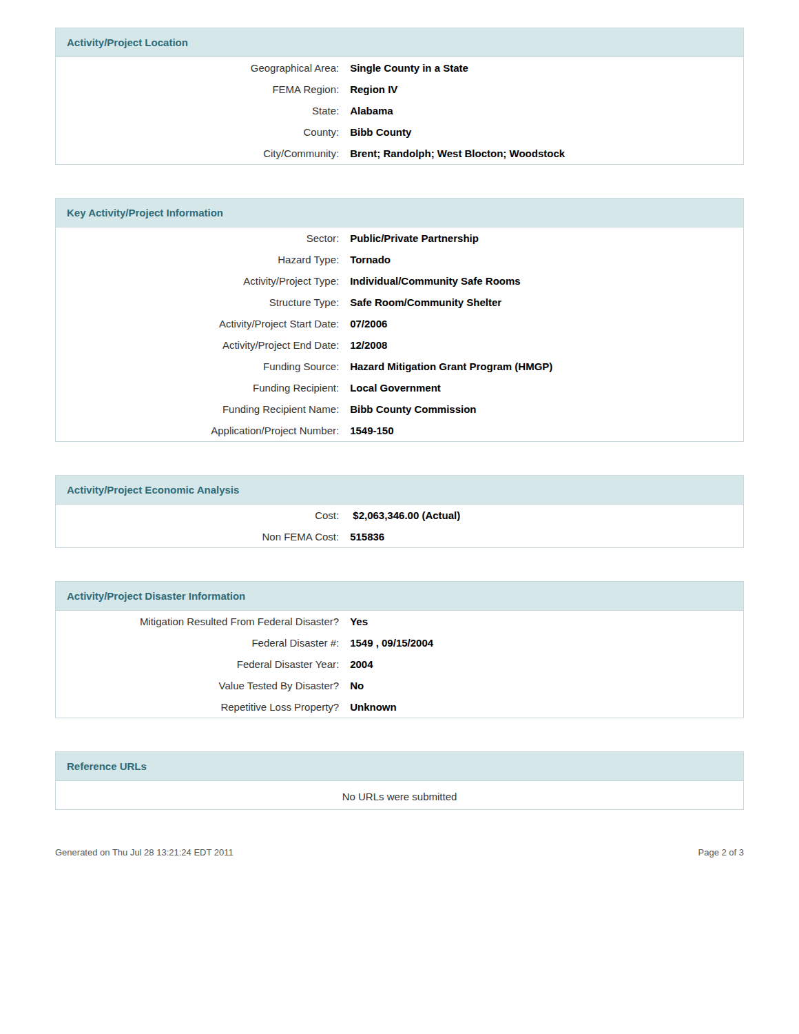Activity/Project Location
| Geographical Area: | Single County in a State |
| FEMA Region: | Region IV |
| State: | Alabama |
| County: | Bibb County |
| City/Community: | Brent; Randolph; West Blocton; Woodstock |
Key Activity/Project Information
| Sector: | Public/Private Partnership |
| Hazard Type: | Tornado |
| Activity/Project Type: | Individual/Community Safe Rooms |
| Structure Type: | Safe Room/Community Shelter |
| Activity/Project Start Date: | 07/2006 |
| Activity/Project End Date: | 12/2008 |
| Funding Source: | Hazard Mitigation Grant Program (HMGP) |
| Funding Recipient: | Local Government |
| Funding Recipient Name: | Bibb County Commission |
| Application/Project Number: | 1549-150 |
Activity/Project Economic Analysis
| Cost: | $2,063,346.00 (Actual) |
| Non FEMA Cost: | 515836 |
Activity/Project Disaster Information
| Mitigation Resulted From Federal Disaster? | Yes |
| Federal Disaster #: | 1549 , 09/15/2004 |
| Federal Disaster Year: | 2004 |
| Value Tested By Disaster? | No |
| Repetitive Loss Property? | Unknown |
Reference URLs
No URLs were submitted
Generated on Thu Jul 28 13:21:24 EDT 2011
Page 2 of 3